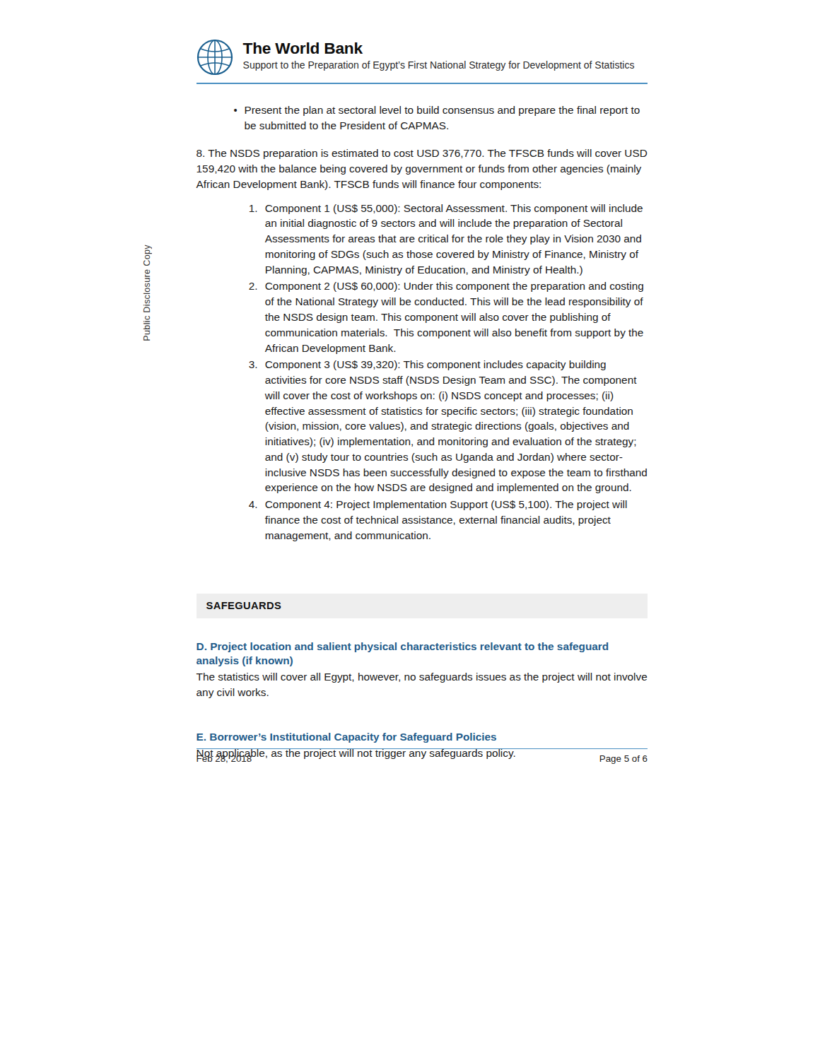The World Bank
Support to the Preparation of Egypt’s First National Strategy for Development of Statistics
Public Disclosure Copy
• Present the plan at sectoral level to build consensus and prepare the final report to be submitted to the President of CAPMAS.
8. The NSDS preparation is estimated to cost USD 376,770. The TFSCB funds will cover USD 159,420 with the balance being covered by government or funds from other agencies (mainly African Development Bank). TFSCB funds will finance four components:
Component 1 (US$ 55,000): Sectoral Assessment. This component will include an initial diagnostic of 9 sectors and will include the preparation of Sectoral Assessments for areas that are critical for the role they play in Vision 2030 and monitoring of SDGs (such as those covered by Ministry of Finance, Ministry of Planning, CAPMAS, Ministry of Education, and Ministry of Health.)
Component 2 (US$ 60,000): Under this component the preparation and costing of the National Strategy will be conducted. This will be the lead responsibility of the NSDS design team. This component will also cover the publishing of communication materials. This component will also benefit from support by the African Development Bank.
Component 3 (US$ 39,320): This component includes capacity building activities for core NSDS staff (NSDS Design Team and SSC). The component will cover the cost of workshops on: (i) NSDS concept and processes; (ii) effective assessment of statistics for specific sectors; (iii) strategic foundation (vision, mission, core values), and strategic directions (goals, objectives and initiatives); (iv) implementation, and monitoring and evaluation of the strategy; and (v) study tour to countries (such as Uganda and Jordan) where sector-inclusive NSDS has been successfully designed to expose the team to firsthand experience on the how NSDS are designed and implemented on the ground.
Component 4: Project Implementation Support (US$ 5,100). The project will finance the cost of technical assistance, external financial audits, project management, and communication.
SAFEGUARDS
D. Project location and salient physical characteristics relevant to the safeguard
analysis (if known)
The statistics will cover all Egypt, however, no safeguards issues as the project will not involve any civil works.
E. Borrower’s Institutional Capacity for Safeguard Policies
Not applicable, as the project will not trigger any safeguards policy.
Feb 28, 2018 Page 5 of 6